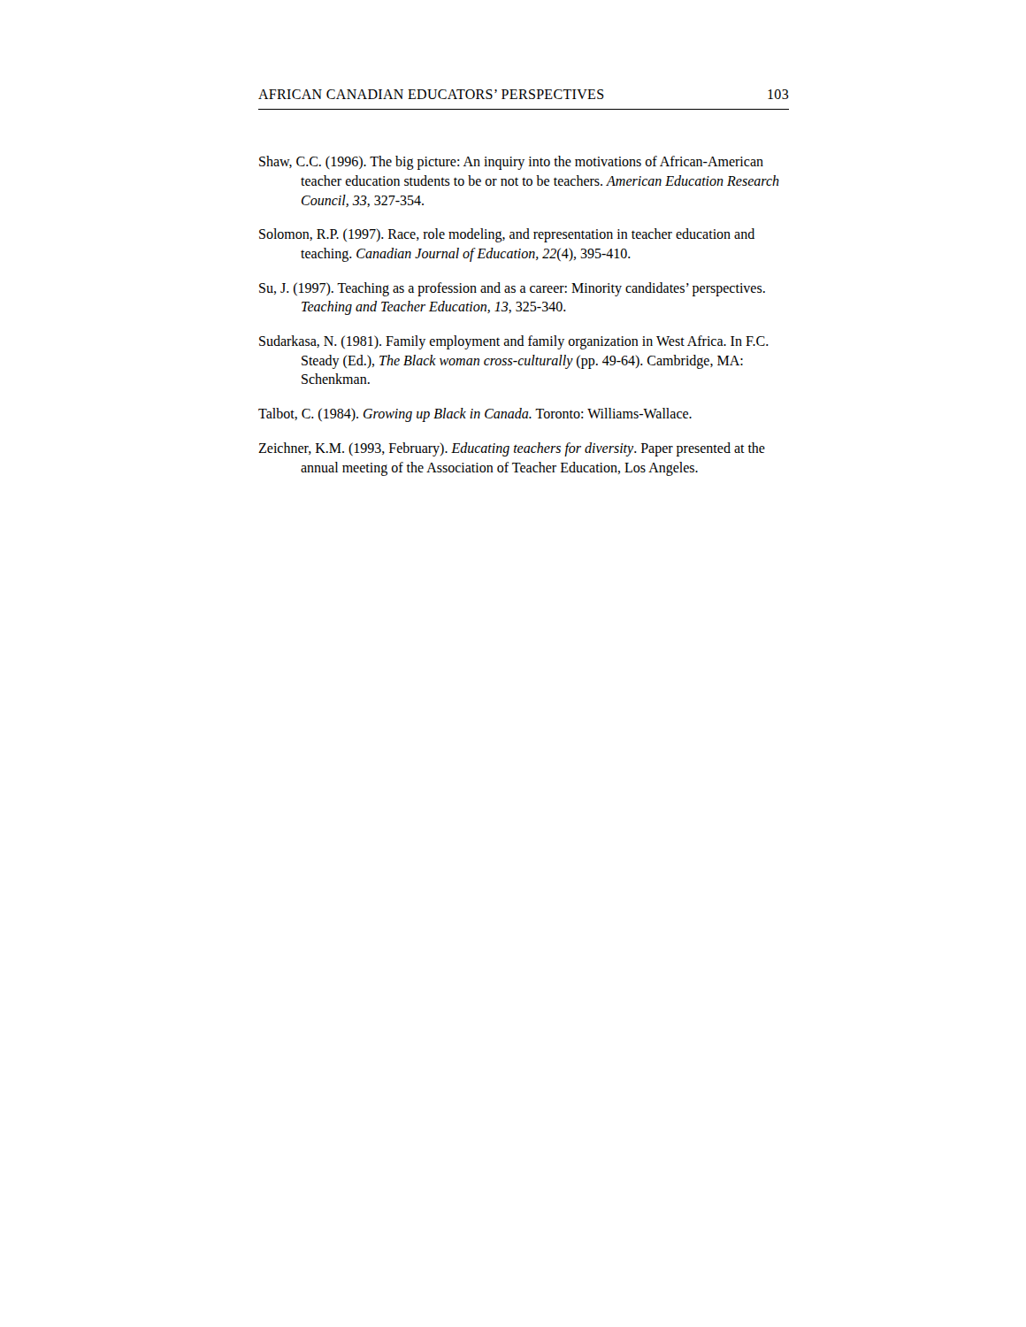African Canadian Educators’ Perspectives 103
Shaw, C.C. (1996). The big picture: An inquiry into the motivations of African-American teacher education students to be or not to be teachers. American Education Research Council, 33, 327-354.
Solomon, R.P. (1997). Race, role modeling, and representation in teacher education and teaching. Canadian Journal of Education, 22(4), 395-410.
Su, J. (1997). Teaching as a profession and as a career: Minority candidates’ perspectives. Teaching and Teacher Education, 13, 325-340.
Sudarkasa, N. (1981). Family employment and family organization in West Africa. In F.C. Steady (Ed.), The Black woman cross-culturally (pp. 49-64). Cambridge, MA: Schenkman.
Talbot, C. (1984). Growing up Black in Canada. Toronto: Williams-Wallace.
Zeichner, K.M. (1993, February). Educating teachers for diversity. Paper presented at the annual meeting of the Association of Teacher Education, Los Angeles.